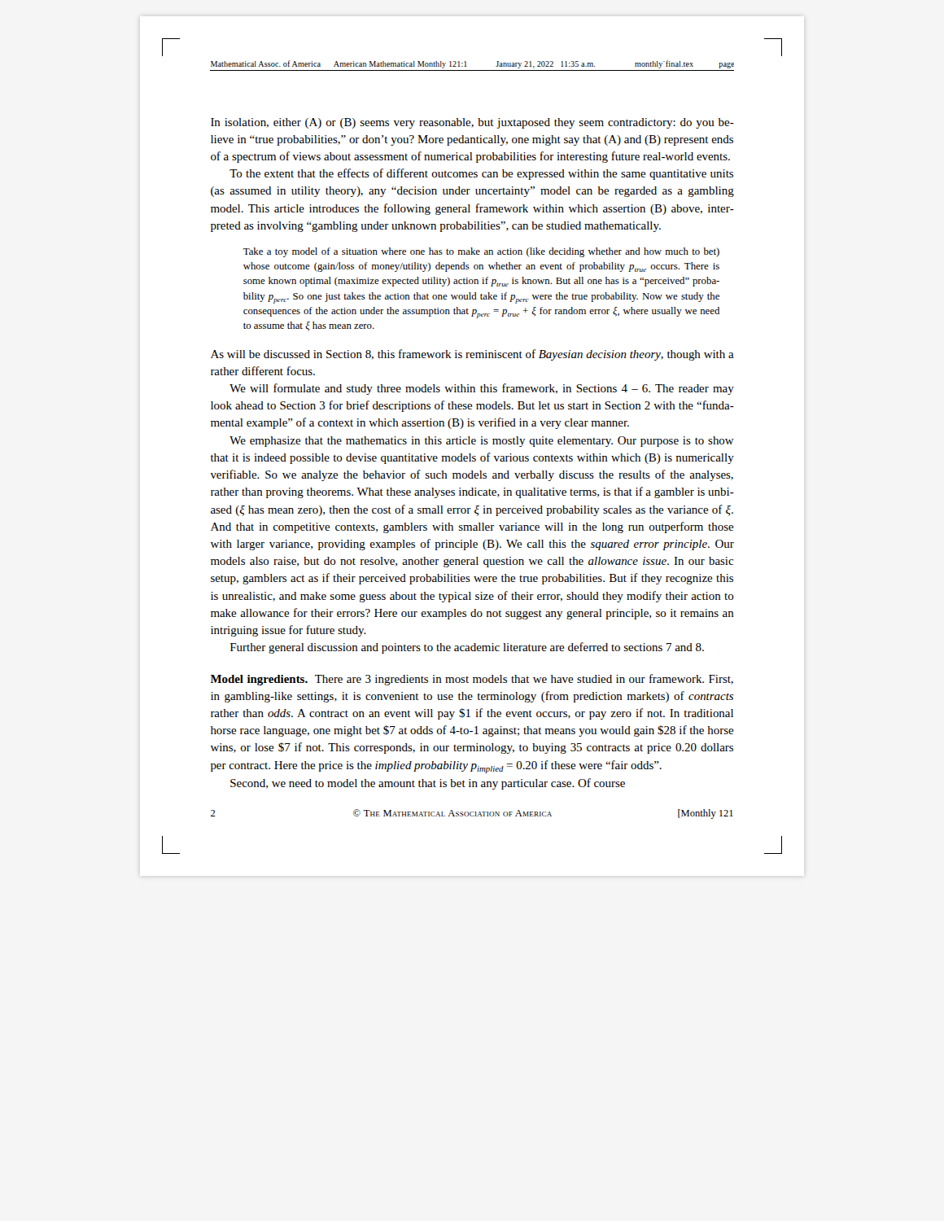Mathematical Assoc. of America American Mathematical Monthly 121:1 January 21, 2022 11:35 a.m. monthly˙final.tex page 2
In isolation, either (A) or (B) seems very reasonable, but juxtaposed they seem contradictory: do you believe in “true probabilities,” or don’t you? More pedantically, one might say that (A) and (B) represent ends of a spectrum of views about assessment of numerical probabilities for interesting future real-world events.
To the extent that the effects of different outcomes can be expressed within the same quantitative units (as assumed in utility theory), any “decision under uncertainty” model can be regarded as a gambling model. This article introduces the following general framework within which assertion (B) above, interpreted as involving “gambling under unknown probabilities”, can be studied mathematically.
Take a toy model of a situation where one has to make an action (like deciding whether and how much to bet) whose outcome (gain/loss of money/utility) depends on whether an event of probability ptrue occurs. There is some known optimal (maximize expected utility) action if ptrue is known. But all one has is a “perceived” probability pperc. So one just takes the action that one would take if pperc were the true probability. Now we study the consequences of the action under the assumption that pperc = ptrue + ξ for random error ξ, where usually we need to assume that ξ has mean zero.
As will be discussed in Section 8, this framework is reminiscent of Bayesian decision theory, though with a rather different focus.
We will formulate and study three models within this framework, in Sections 4 – 6. The reader may look ahead to Section 3 for brief descriptions of these models. But let us start in Section 2 with the “fundamental example” of a context in which assertion (B) is verified in a very clear manner.
We emphasize that the mathematics in this article is mostly quite elementary. Our purpose is to show that it is indeed possible to devise quantitative models of various contexts within which (B) is numerically verifiable. So we analyze the behavior of such models and verbally discuss the results of the analyses, rather than proving theorems. What these analyses indicate, in qualitative terms, is that if a gambler is unbiased (ξ has mean zero), then the cost of a small error ξ in perceived probability scales as the variance of ξ. And that in competitive contexts, gamblers with smaller variance will in the long run outperform those with larger variance, providing examples of principle (B). We call this the squared error principle. Our models also raise, but do not resolve, another general question we call the allowance issue. In our basic setup, gamblers act as if their perceived probabilities were the true probabilities. But if they recognize this is unrealistic, and make some guess about the typical size of their error, should they modify their action to make allowance for their errors? Here our examples do not suggest any general principle, so it remains an intriguing issue for future study.
Further general discussion and pointers to the academic literature are deferred to sections 7 and 8.
Model ingredients. There are 3 ingredients in most models that we have studied in our framework. First, in gambling-like settings, it is convenient to use the terminology (from prediction markets) of contracts rather than odds. A contract on an event will pay $1 if the event occurs, or pay zero if not. In traditional horse race language, one might bet $7 at odds of 4-to-1 against; that means you would gain $28 if the horse wins, or lose $7 if not. This corresponds, in our terminology, to buying 35 contracts at price 0.20 dollars per contract. Here the price is the implied probability pimplied = 0.20 if these were “fair odds”.
Second, we need to model the amount that is bet in any particular case. Of course
2
© The Mathematical Association of America
[Monthly 121